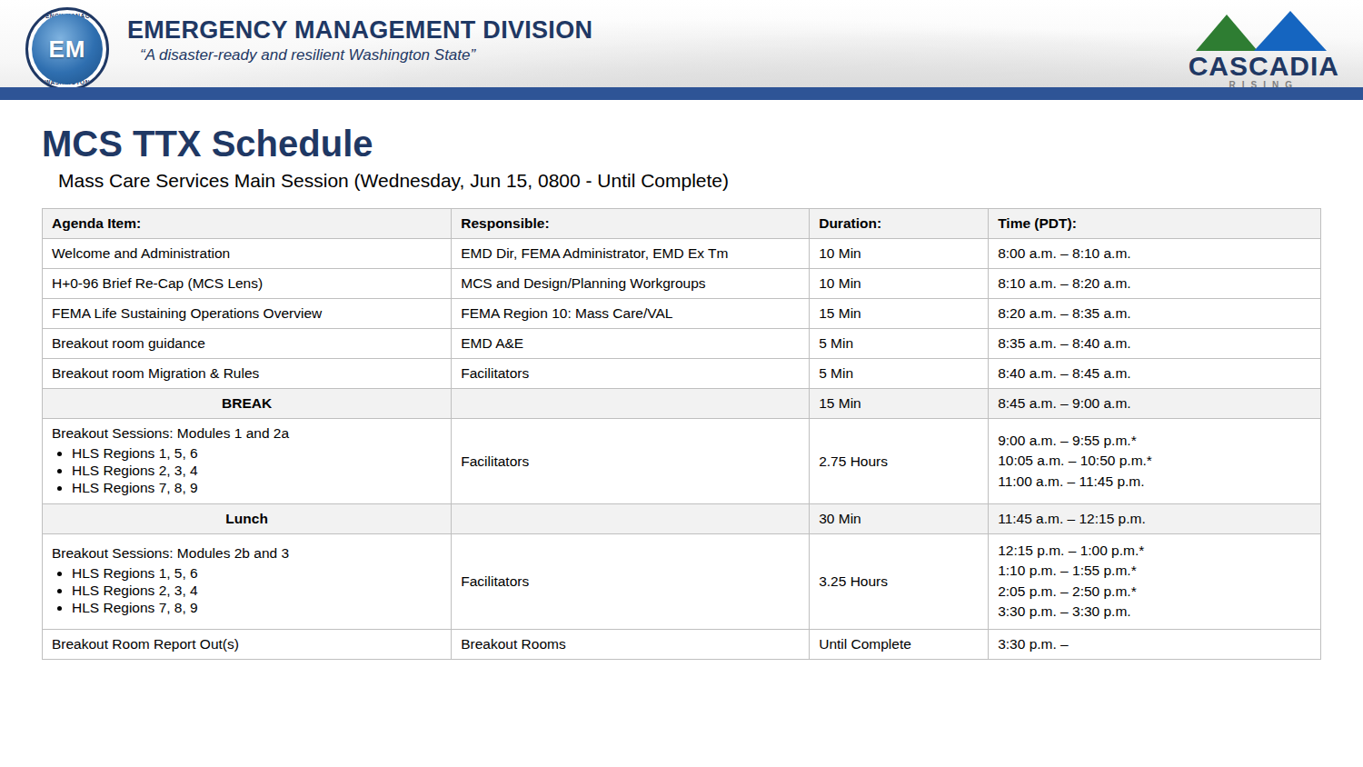EMERGENCY MANAGEMENT
WASHINGTON
EM
EMERGENCY MANAGEMENT DIVISION
“A disaster-ready and resilient Washington State”
CASCADIA
RISING
MCS TTX Schedule
Mass Care Services Main Session (Wednesday, Jun 15, 0800 - Until Complete)
| Agenda Item: | Responsible: | Duration: | Time (PDT): |
| --- | --- | --- | --- |
| Welcome and Administration | EMD Dir, FEMA Administrator, EMD Ex Tm | 10 Min | 8:00 a.m. – 8:10 a.m. |
| H+0-96 Brief Re-Cap (MCS Lens) | MCS and Design/Planning Workgroups | 10 Min | 8:10 a.m. – 8:20 a.m. |
| FEMA Life Sustaining Operations Overview | FEMA Region 10: Mass Care/VAL | 15 Min | 8:20 a.m. – 8:35 a.m. |
| Breakout room guidance | EMD A&E | 5 Min | 8:35 a.m. – 8:40 a.m. |
| Breakout room Migration & Rules | Facilitators | 5 Min | 8:40 a.m. – 8:45 a.m. |
| BREAK | | 15 Min | 8:45 a.m. – 9:00 a.m. |
| Breakout Sessions: Modules 1 and 2a HLS Regions 1, 5, 6 HLS Regions 2, 3, 4 HLS Regions 7, 8, 9 | Facilitators | 2.75 Hours | 9:00 a.m. – 9:55 p.m.* 10:05 a.m. – 10:50 p.m.* 11:00 a.m. – 11:45 p.m. |
| Lunch | | 30 Min | 11:45 a.m. – 12:15 p.m. |
| Breakout Sessions: Modules 2b and 3 HLS Regions 1, 5, 6 HLS Regions 2, 3, 4 HLS Regions 7, 8, 9 | Facilitators | 3.25 Hours | 12:15 p.m. – 1:00 p.m.* 1:10 p.m. – 1:55 p.m.* 2:05 p.m. – 2:50 p.m.* 3:30 p.m. – 3:30 p.m. |
| Breakout Room Report Out(s) | Breakout Rooms | Until Complete | 3:30 p.m. – |